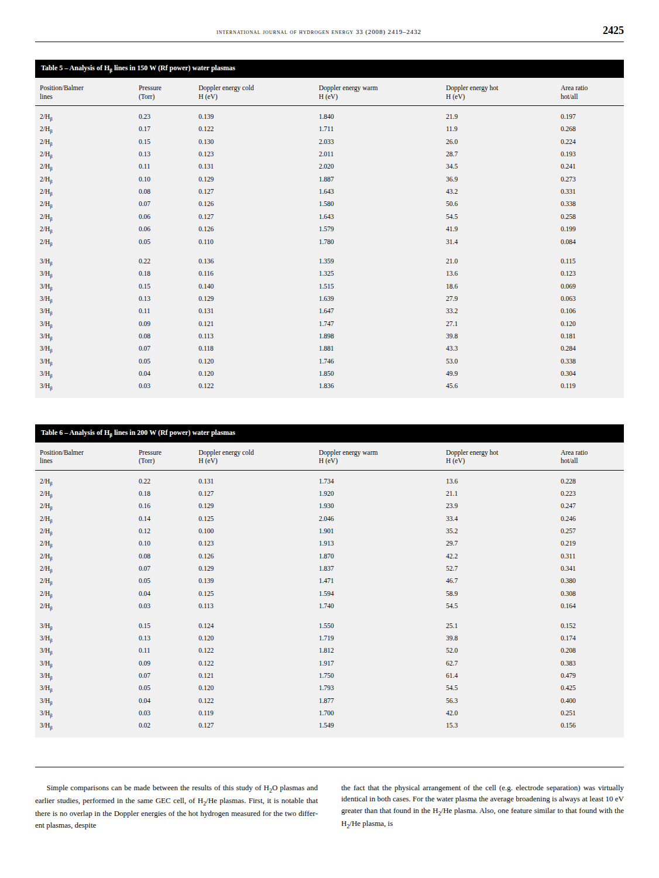international journal of hydrogen energy 33 (2008) 2419–2432 2425
Table 5 – Analysis of H β lines in 150 W (Rf power) water plasmas
| Position/Balmer lines | Pressure (Torr) | Doppler energy cold H (eV) | Doppler energy warm H (eV) | Doppler energy hot H (eV) | Area ratio hot/all |
| --- | --- | --- | --- | --- | --- |
| 2/H β | 0.23 | 0.139 | 1.840 | 21.9 | 0.197 |
| 2/H β | 0.17 | 0.122 | 1.711 | 11.9 | 0.268 |
| 2/H β | 0.15 | 0.130 | 2.033 | 26.0 | 0.224 |
| 2/H β | 0.13 | 0.123 | 2.011 | 28.7 | 0.193 |
| 2/H β | 0.11 | 0.131 | 2.020 | 34.5 | 0.241 |
| 2/H β | 0.10 | 0.129 | 1.887 | 36.9 | 0.273 |
| 2/H β | 0.08 | 0.127 | 1.643 | 43.2 | 0.331 |
| 2/H β | 0.07 | 0.126 | 1.580 | 50.6 | 0.338 |
| 2/H β | 0.06 | 0.127 | 1.643 | 54.5 | 0.258 |
| 2/H β | 0.06 | 0.126 | 1.579 | 41.9 | 0.199 |
| 2/H β | 0.05 | 0.110 | 1.780 | 31.4 | 0.084 |
| 3/H β | 0.22 | 0.136 | 1.359 | 21.0 | 0.115 |
| 3/H β | 0.18 | 0.116 | 1.325 | 13.6 | 0.123 |
| 3/H β | 0.15 | 0.140 | 1.515 | 18.6 | 0.069 |
| 3/H β | 0.13 | 0.129 | 1.639 | 27.9 | 0.063 |
| 3/H β | 0.11 | 0.131 | 1.647 | 33.2 | 0.106 |
| 3/H β | 0.09 | 0.121 | 1.747 | 27.1 | 0.120 |
| 3/H β | 0.08 | 0.113 | 1.898 | 39.8 | 0.181 |
| 3/H β | 0.07 | 0.118 | 1.881 | 43.3 | 0.284 |
| 3/H β | 0.05 | 0.120 | 1.746 | 53.0 | 0.338 |
| 3/H β | 0.04 | 0.120 | 1.850 | 49.9 | 0.304 |
| 3/H β | 0.03 | 0.122 | 1.836 | 45.6 | 0.119 |
Table 6 – Analysis of H β lines in 200 W (Rf power) water plasmas
| Position/Balmer lines | Pressure (Torr) | Doppler energy cold H (eV) | Doppler energy warm H (eV) | Doppler energy hot H (eV) | Area ratio hot/all |
| --- | --- | --- | --- | --- | --- |
| 2/H β | 0.22 | 0.131 | 1.734 | 13.6 | 0.228 |
| 2/H β | 0.18 | 0.127 | 1.920 | 21.1 | 0.223 |
| 2/H β | 0.16 | 0.129 | 1.930 | 23.9 | 0.247 |
| 2/H β | 0.14 | 0.125 | 2.046 | 33.4 | 0.246 |
| 2/H β | 0.12 | 0.100 | 1.901 | 35.2 | 0.257 |
| 2/H β | 0.10 | 0.123 | 1.913 | 29.7 | 0.219 |
| 2/H β | 0.08 | 0.126 | 1.870 | 42.2 | 0.311 |
| 2/H β | 0.07 | 0.129 | 1.837 | 52.7 | 0.341 |
| 2/H β | 0.05 | 0.139 | 1.471 | 46.7 | 0.380 |
| 2/H β | 0.04 | 0.125 | 1.594 | 58.9 | 0.308 |
| 2/H β | 0.03 | 0.113 | 1.740 | 54.5 | 0.164 |
| 3/H β | 0.15 | 0.124 | 1.550 | 25.1 | 0.152 |
| 3/H β | 0.13 | 0.120 | 1.719 | 39.8 | 0.174 |
| 3/H β | 0.11 | 0.122 | 1.812 | 52.0 | 0.208 |
| 3/H β | 0.09 | 0.122 | 1.917 | 62.7 | 0.383 |
| 3/H β | 0.07 | 0.121 | 1.750 | 61.4 | 0.479 |
| 3/H β | 0.05 | 0.120 | 1.793 | 54.5 | 0.425 |
| 3/H β | 0.04 | 0.122 | 1.877 | 56.3 | 0.400 |
| 3/H β | 0.03 | 0.119 | 1.700 | 42.0 | 0.251 |
| 3/H β | 0.02 | 0.127 | 1.549 | 15.3 | 0.156 |
Simple comparisons can be made between the results of this study of H2O plasmas and earlier studies, performed in the same GEC cell, of H2/He plasmas. First, it is notable that there is no overlap in the Doppler energies of the hot hydrogen measured for the two different plasmas, despite
the fact that the physical arrangement of the cell (e.g. electrode separation) was virtually identical in both cases. For the water plasma the average broadening is always at least 10 eV greater than that found in the H2/He plasma. Also, one feature similar to that found with the H2/He plasma, is